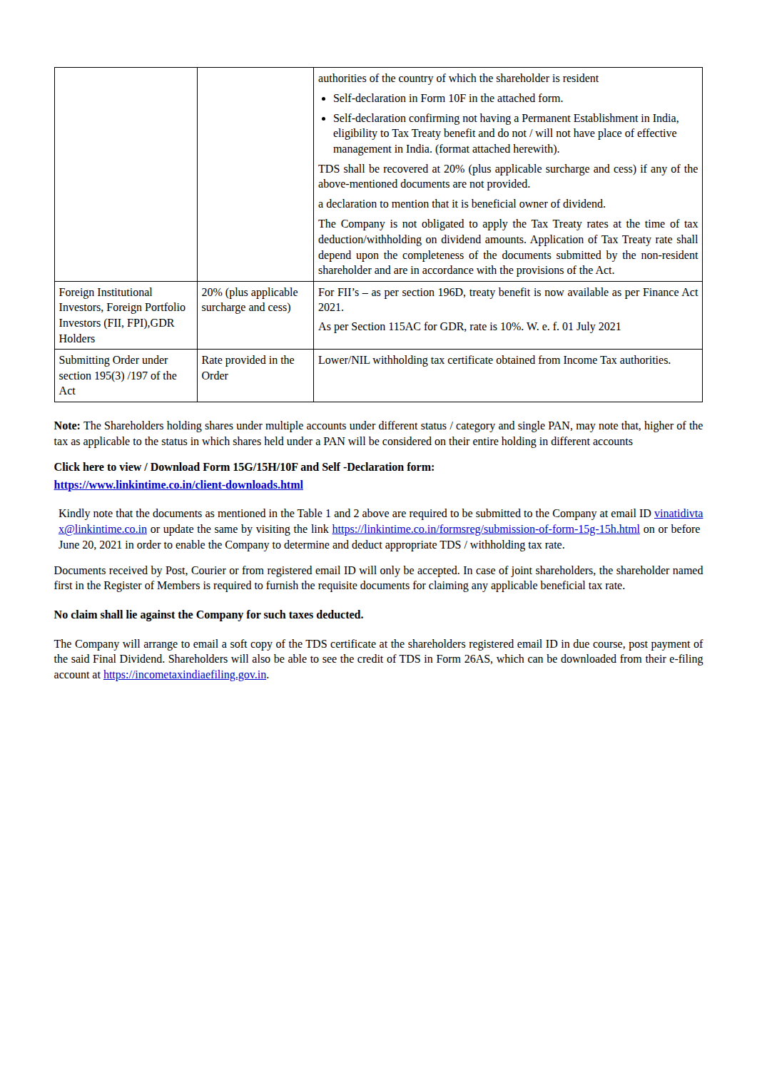| | | authorities of the country of which the shareholder is resident Self-declaration in Form 10F in the attached form. Self-declaration confirming not having a Permanent Establishment in India, eligibility to Tax Treaty benefit and do not / will not have place of effective management in India. (format attached herewith). TDS shall be recovered at 20% (plus applicable surcharge and cess) if any of the above-mentioned documents are not provided. a declaration to mention that it is beneficial owner of dividend. The Company is not obligated to apply the Tax Treaty rates at the time of tax deduction/withholding on dividend amounts. Application of Tax Treaty rate shall depend upon the completeness of the documents submitted by the non-resident shareholder and are in accordance with the provisions of the Act. |
| Foreign Institutional Investors, Foreign Portfolio Investors (FII, FPI),GDR Holders | 20% (plus applicable surcharge and cess) | For FII’s – as per section 196D, treaty benefit is now available as per Finance Act 2021. As per Section 115AC for GDR, rate is 10%. W. e. f. 01 July 2021 |
| Submitting Order under section 195(3) /197 of the Act | Rate provided in the Order | Lower/NIL withholding tax certificate obtained from Income Tax authorities. |
Note: The Shareholders holding shares under multiple accounts under different status / category and single PAN, may note that, higher of the tax as applicable to the status in which shares held under a PAN will be considered on their entire holding in different accounts
Click here to view / Download Form 15G/15H/10F and Self -Declaration form:
https://www.linkintime.co.in/client-downloads.html
Kindly note that the documents as mentioned in the Table 1 and 2 above are required to be submitted to the Company at email ID vinatidivtax@linkintime.co.in or update the same by visiting the link https://linkintime.co.in/formsreg/submission-of-form-15g-15h.html on or before June 20, 2021 in order to enable the Company to determine and deduct appropriate TDS / withholding tax rate.
Documents received by Post, Courier or from registered email ID will only be accepted. In case of joint shareholders, the shareholder named first in the Register of Members is required to furnish the requisite documents for claiming any applicable beneficial tax rate.
No claim shall lie against the Company for such taxes deducted.
The Company will arrange to email a soft copy of the TDS certificate at the shareholders registered email ID in due course, post payment of the said Final Dividend. Shareholders will also be able to see the credit of TDS in Form 26AS, which can be downloaded from their e-filing account at https://incometaxindiaefiling.gov.in.